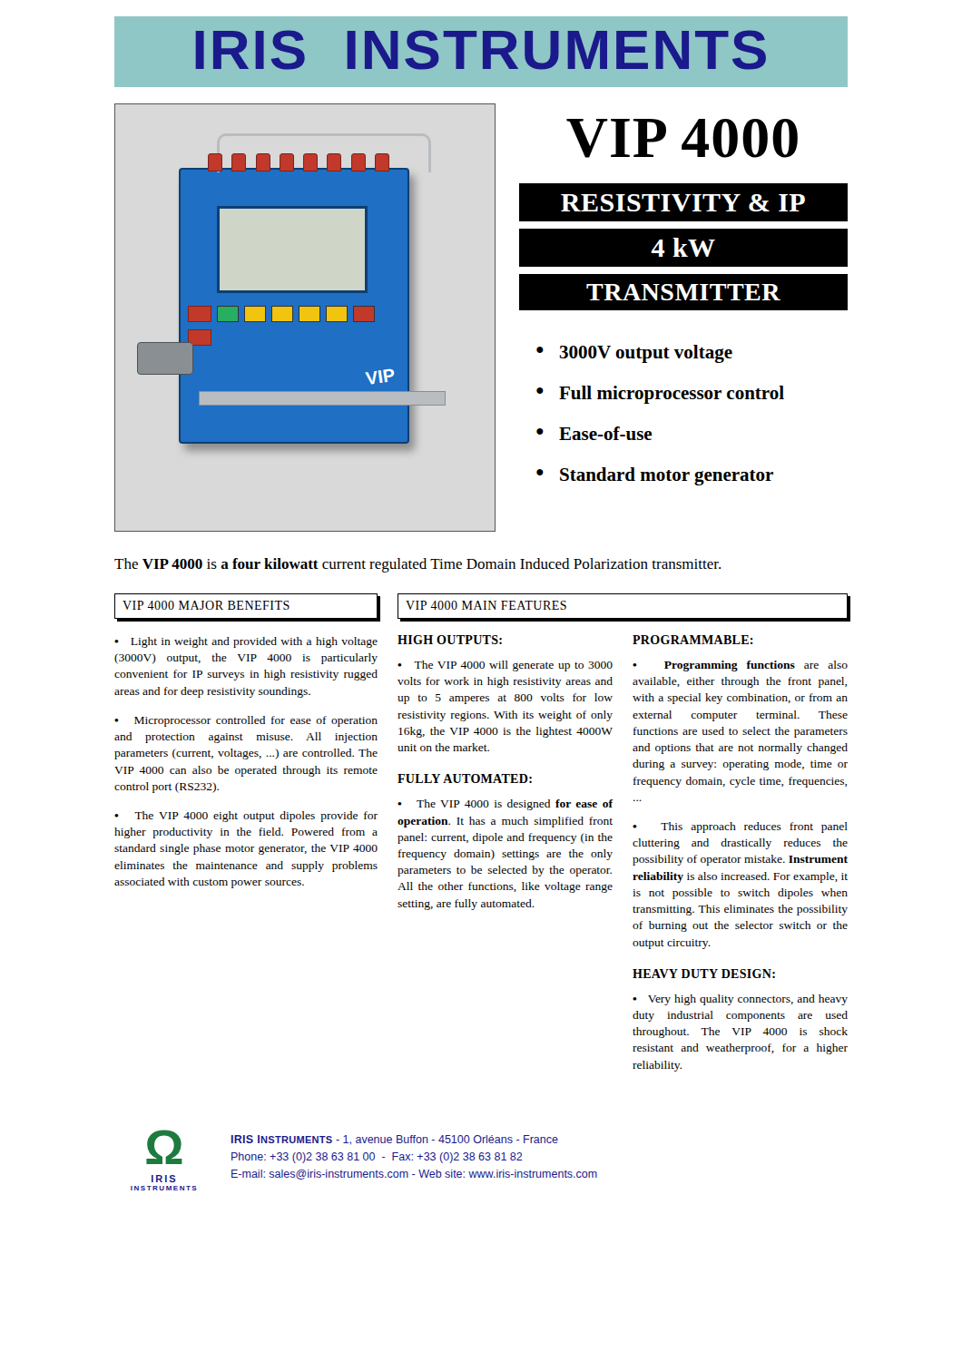IRIS INSTRUMENTS
VIP
VIP 4000
RESISTIVITY & IP
4 kW
TRANSMITTER
3000V output voltage
Full microprocessor control
Ease-of-use
Standard motor generator
The VIP 4000 is a four kilowatt current regulated Time Domain Induced Polarization transmitter.
VIP 4000 MAJOR BENEFITS
Light in weight and provided with a high voltage (3000V) output, the VIP 4000 is particularly convenient for IP surveys in high resistivity rugged areas and for deep resistivity soundings.
Microprocessor controlled for ease of operation and protection against misuse. All injection parameters (current, voltages, ...) are controlled. The VIP 4000 can also be operated through its remote control port (RS232).
The VIP 4000 eight output dipoles provide for higher productivity in the field. Powered from a standard single phase motor generator, the VIP 4000 eliminates the maintenance and supply problems associated with custom power sources.
VIP 4000 MAIN FEATURES
HIGH OUTPUTS:
The VIP 4000 will generate up to 3000 volts for work in high resistivity areas and up to 5 amperes at 800 volts for low resistivity regions. With its weight of only 16kg, the VIP 4000 is the lightest 4000W unit on the market.
FULLY AUTOMATED:
The VIP 4000 is designed for ease of operation. It has a much simplified front panel: current, dipole and frequency (in the frequency domain) settings are the only parameters to be selected by the operator. All the other functions, like voltage range setting, are fully automated.
PROGRAMMABLE:
Programming functions are also available, either through the front panel, with a special key combination, or from an external computer terminal. These functions are used to select the parameters and options that are not normally changed during a survey: operating mode, time or frequency domain, cycle time, frequencies, ...
This approach reduces front panel cluttering and drastically reduces the possibility of operator mistake. Instrument reliability is also increased. For example, it is not possible to switch dipoles when transmitting. This eliminates the possibility of burning out the selector switch or the output circuitry.
HEAVY DUTY DESIGN:
Very high quality connectors, and heavy duty industrial components are used throughout. The VIP 4000 is shock resistant and weatherproof, for a higher reliability.
Ω
IRISINSTRUMENTS
IRIS INSTRUMENTS - 1, avenue Buffon - 45100 Orléans - France
Phone: +33 (0)2 38 63 81 00 - Fax: +33 (0)2 38 63 81 82
E-mail: sales@iris-instruments.com - Web site: www.iris-instruments.com